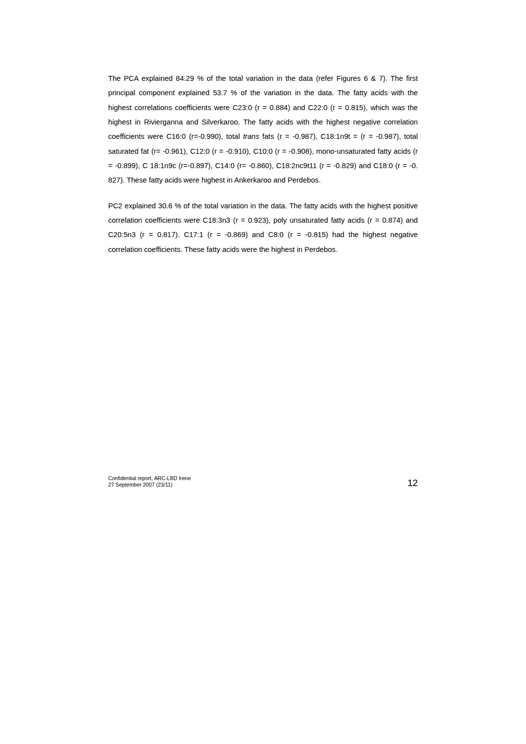The PCA explained 84.29 % of the total variation in the data (refer Figures 6 & 7). The first principal component explained 53.7 % of the variation in the data. The fatty acids with the highest correlations coefficients were C23:0 (r = 0.884) and C22:0 (r = 0.815), which was the highest in Rivierganna and Silverkaroo. The fatty acids with the highest negative correlation coefficients were C16:0 (r=-0.990), total trans fats (r = -0.987), C18:1n9t = (r = -0.987), total saturated fat (r= -0.961), C12:0 (r = -0.910), C10:0 (r = -0.908), mono-unsaturated fatty acids (r = -0.899), C 18:1n9c (r=-0.897), C14:0 (r= -0.860), C18:2nc9t11 (r = -0.829) and C18:0 (r = -0. 827). These fatty acids were highest in Ankerkaroo and Perdebos.
PC2 explained 30.6 % of the total variation in the data. The fatty acids with the highest positive correlation coefficients were C18:3n3 (r = 0.923), poly unsaturated fatty acids (r = 0.874) and C20:5n3 (r = 0.817). C17:1 (r = -0.869) and C8:0 (r = -0.815) had the highest negative correlation coefficients. These fatty acids were the highest in Perdebos.
Confidential report, ARC-LBD Irene
27 September 2007 (23/11)
12